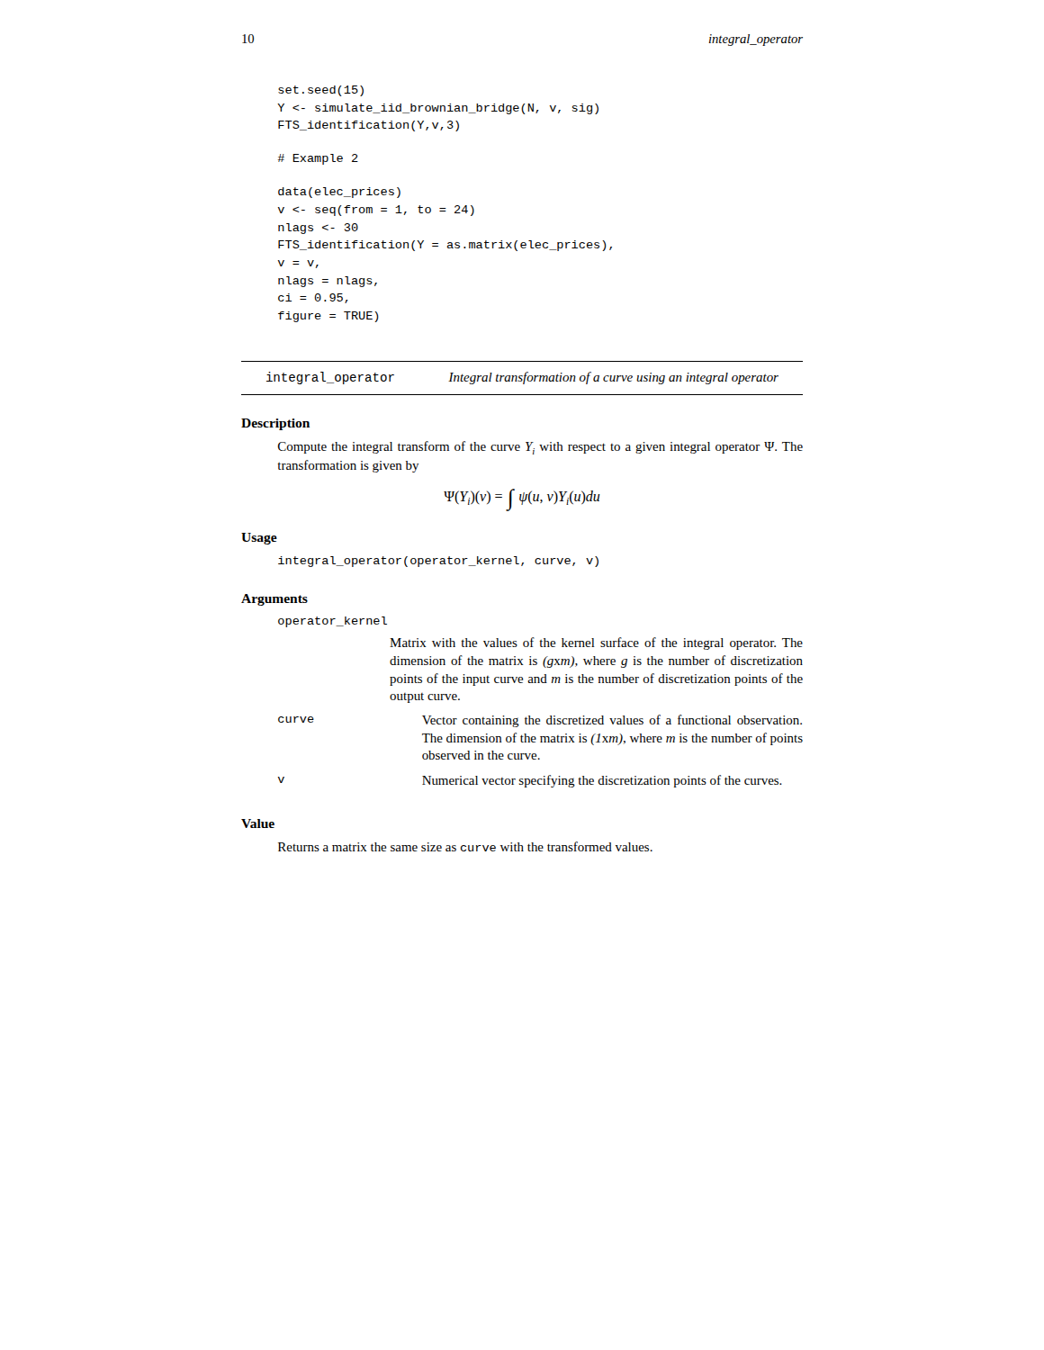10 integral_operator
set.seed(15)
Y <- simulate_iid_brownian_bridge(N, v, sig)
FTS_identification(Y,v,3)
# Example 2
data(elec_prices)
v <- seq(from = 1, to = 24)
nlags <- 30
FTS_identification(Y = as.matrix(elec_prices),
v = v,
nlags = nlags,
ci = 0.95,
figure = TRUE)
integral_operator Integral transformation of a curve using an integral operator
Description
Compute the integral transform of the curve Yi with respect to a given integral operator Ψ. The transformation is given by
Ψ(Yi)(v) = ∫ ψ(u, v)Yi(u)du
Usage
integral_operator(operator_kernel, curve, v)
Arguments
operator_kernel
Matrix with the values of the kernel surface of the integral operator. The dimension of the matrix is (gxm), where g is the number of discretization points of the input curve and m is the number of discretization points of the output curve.
| curve | Vector containing the discretized values of a functional observation. The dimension of the matrix is (1 x m) , where m is the number of points observed in the curve. |
| v | Numerical vector specifying the discretization points of the curves. |
Value
Returns a matrix the same size as curve with the transformed values.